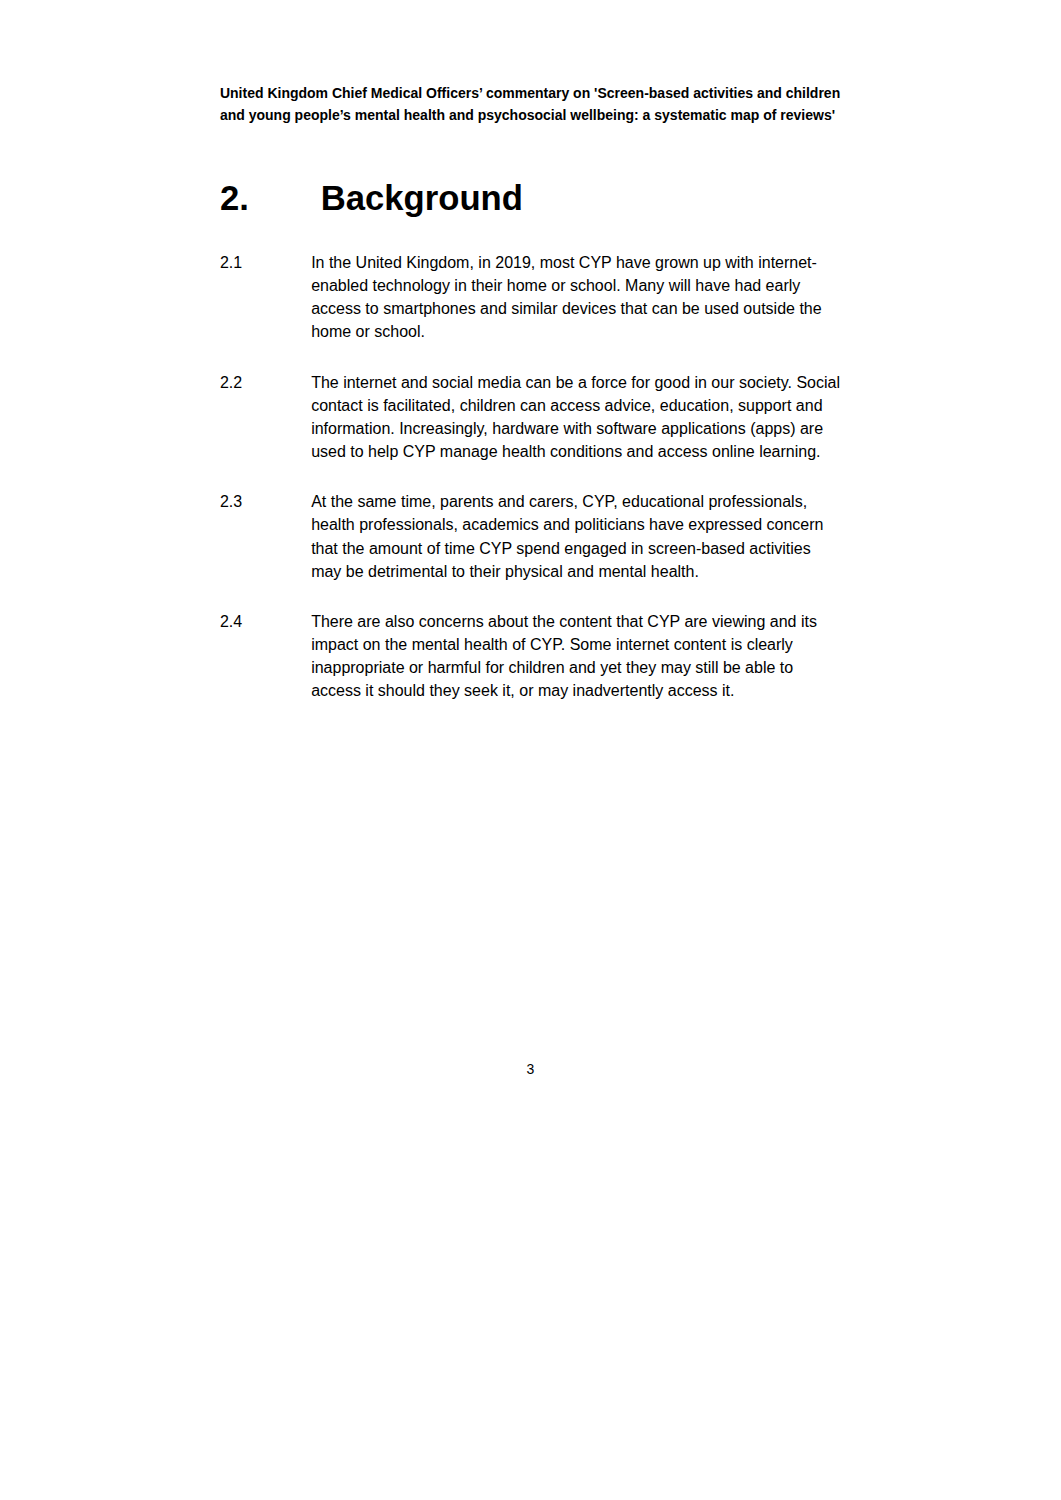United Kingdom Chief Medical Officers’ commentary on 'Screen-based activities and children and young people’s mental health and psychosocial wellbeing: a systematic map of reviews'
2. Background
2.1 In the United Kingdom, in 2019, most CYP have grown up with internet-enabled technology in their home or school. Many will have had early access to smartphones and similar devices that can be used outside the home or school.
2.2 The internet and social media can be a force for good in our society. Social contact is facilitated, children can access advice, education, support and information. Increasingly, hardware with software applications (apps) are used to help CYP manage health conditions and access online learning.
2.3 At the same time, parents and carers, CYP, educational professionals, health professionals, academics and politicians have expressed concern that the amount of time CYP spend engaged in screen-based activities may be detrimental to their physical and mental health.
2.4 There are also concerns about the content that CYP are viewing and its impact on the mental health of CYP. Some internet content is clearly inappropriate or harmful for children and yet they may still be able to access it should they seek it, or may inadvertently access it.
3